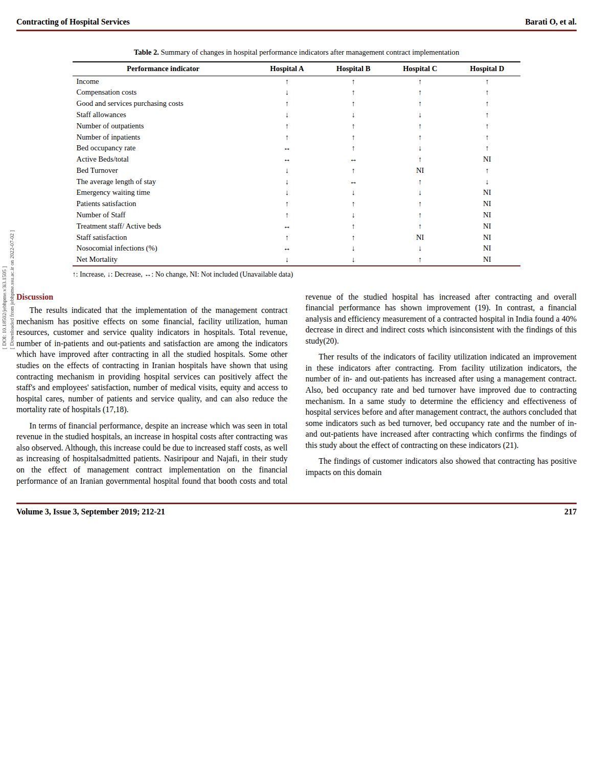[ DOI: 10.18502/jebhpme.v3i3.1505 ] [ Downloaded from jebhpme.ssu.ac.ir on 2022-07-02 ]
Contracting of Hospital Services
Barati O, et al.
Table 2. Summary of changes in hospital performance indicators after management contract implementation
| Performance indicator | Hospital A | Hospital B | Hospital C | Hospital D |
| --- | --- | --- | --- | --- |
| Income | ↑ | ↑ | ↑ | ↑ |
| Compensation costs | ↓ | ↑ | ↑ | ↑ |
| Good and services purchasing costs | ↑ | ↑ | ↑ | ↑ |
| Staff allowances | ↓ | ↓ | ↓ | ↑ |
| Number of outpatients | ↑ | ↑ | ↑ | ↑ |
| Number of inpatients | ↑ | ↑ | ↑ | ↑ |
| Bed occupancy rate | ↔ | ↑ | ↓ | ↑ |
| Active Beds/total | ↔ | ↔ | ↑ | NI |
| Bed Turnover | ↓ | ↑ | NI | ↑ |
| The average length of stay | ↓ | ↔ | ↑ | ↓ |
| Emergency waiting time | ↓ | ↓ | ↓ | NI |
| Patients satisfaction | ↑ | ↑ | ↑ | NI |
| Number of Staff | ↑ | ↓ | ↑ | NI |
| Treatment staff/ Active beds | ↔ | ↑ | ↑ | NI |
| Staff satisfaction | ↑ | ↑ | NI | NI |
| Nosocomial infections (%) | ↔ | ↓ | ↓ | NI |
| Net Mortality | ↓ | ↓ | ↑ | NI |
↑: Increase, ↓: Decrease, ↔: No change, NI: Not included (Unavailable data)
Discussion
The results indicated that the implementation of the management contract mechanism has positive effects on some financial, facility utilization, human resources, customer and service quality indicators in hospitals. Total revenue, number of in-patients and out-patients and satisfaction are among the indicators which have improved after contracting in all the studied hospitals. Some other studies on the effects of contracting in Iranian hospitals have shown that using contracting mechanism in providing hospital services can positively affect the staff's and employees' satisfaction, number of medical visits, equity and access to hospital cares, number of patients and service quality, and can also reduce the mortality rate of hospitals (17,18).
In terms of financial performance, despite an increase which was seen in total revenue in the studied hospitals, an increase in hospital costs after contracting was also observed. Although, this increase could be due to increased staff costs, as well as increasing of hospitalsadmitted patients. Nasiripour and Najafi, in their study on the effect of management contract implementation on the financial performance of an Iranian governmental hospital found that booth costs and total revenue of the studied hospital has increased after contracting and overall financial performance has shown improvement (19). In contrast, a financial analysis and efficiency measurement of a contracted hospital in India found a 40% decrease in direct and indirect costs which isinconsistent with the findings of this study(20).
Ther results of the indicators of facility utilization indicated an improvement in these indicators after contracting. From facility utilization indicators, the number of in- and out-patients has increased after using a management contract. Also, bed occupancy rate and bed turnover have improved due to contracting mechanism. In a same study to determine the efficiency and effectiveness of hospital services before and after management contract, the authors concluded that some indicators such as bed turnover, bed occupancy rate and the number of in- and out-patients have increased after contracting which confirms the findings of this study about the effect of contracting on these indicators (21).
The findings of customer indicators also showed that contracting has positive impacts on this domain
Volume 3, Issue 3, September 2019; 212-21
217